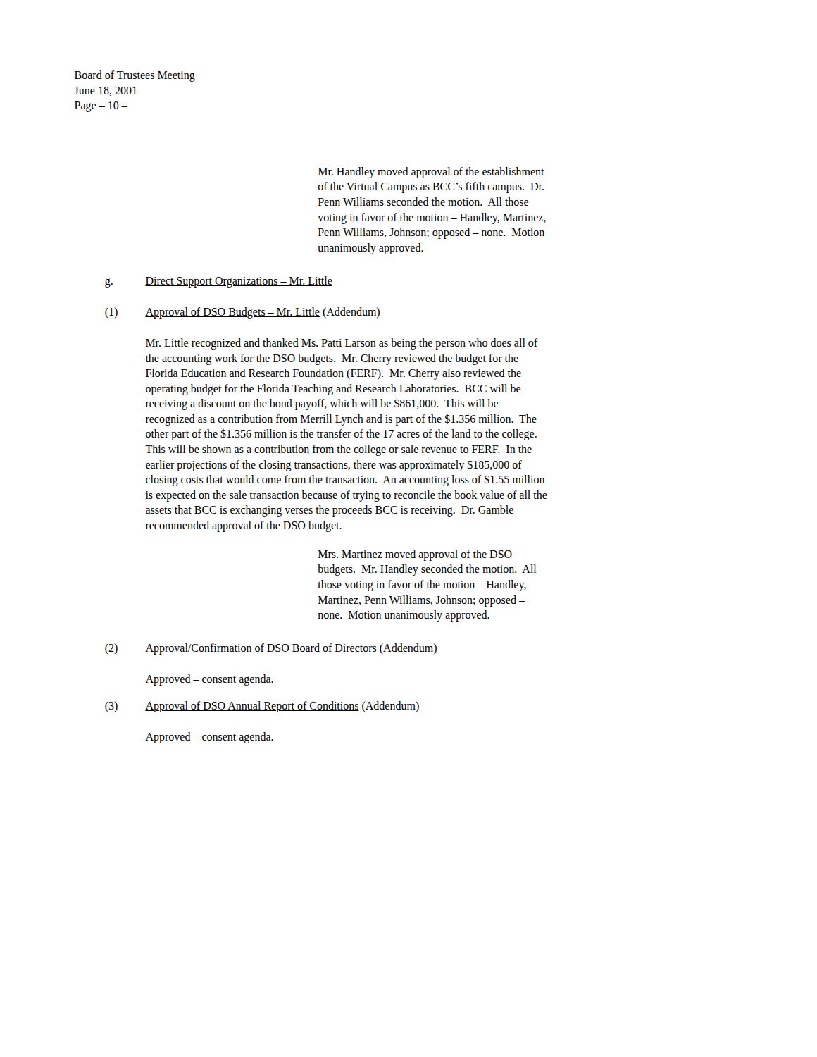Board of Trustees Meeting
June 18, 2001
Page – 10 –
Mr. Handley moved approval of the establishment of the Virtual Campus as BCC’s fifth campus. Dr. Penn Williams seconded the motion. All those voting in favor of the motion – Handley, Martinez, Penn Williams, Johnson; opposed – none. Motion unanimously approved.
g.
Direct Support Organizations – Mr. Little
(1)
Approval of DSO Budgets – Mr. Little (Addendum)
Mr. Little recognized and thanked Ms. Patti Larson as being the person who does all of the accounting work for the DSO budgets. Mr. Cherry reviewed the budget for the Florida Education and Research Foundation (FERF). Mr. Cherry also reviewed the operating budget for the Florida Teaching and Research Laboratories. BCC will be receiving a discount on the bond payoff, which will be $861,000. This will be recognized as a contribution from Merrill Lynch and is part of the $1.356 million. The other part of the $1.356 million is the transfer of the 17 acres of the land to the college. This will be shown as a contribution from the college or sale revenue to FERF. In the earlier projections of the closing transactions, there was approximately $185,000 of closing costs that would come from the transaction. An accounting loss of $1.55 million is expected on the sale transaction because of trying to reconcile the book value of all the assets that BCC is exchanging verses the proceeds BCC is receiving. Dr. Gamble recommended approval of the DSO budget.
Mrs. Martinez moved approval of the DSO budgets. Mr. Handley seconded the motion. All those voting in favor of the motion – Handley, Martinez, Penn Williams, Johnson; opposed – none. Motion unanimously approved.
(2)
Approval/Confirmation of DSO Board of Directors (Addendum)
Approved – consent agenda.
(3)
Approval of DSO Annual Report of Conditions (Addendum)
Approved – consent agenda.